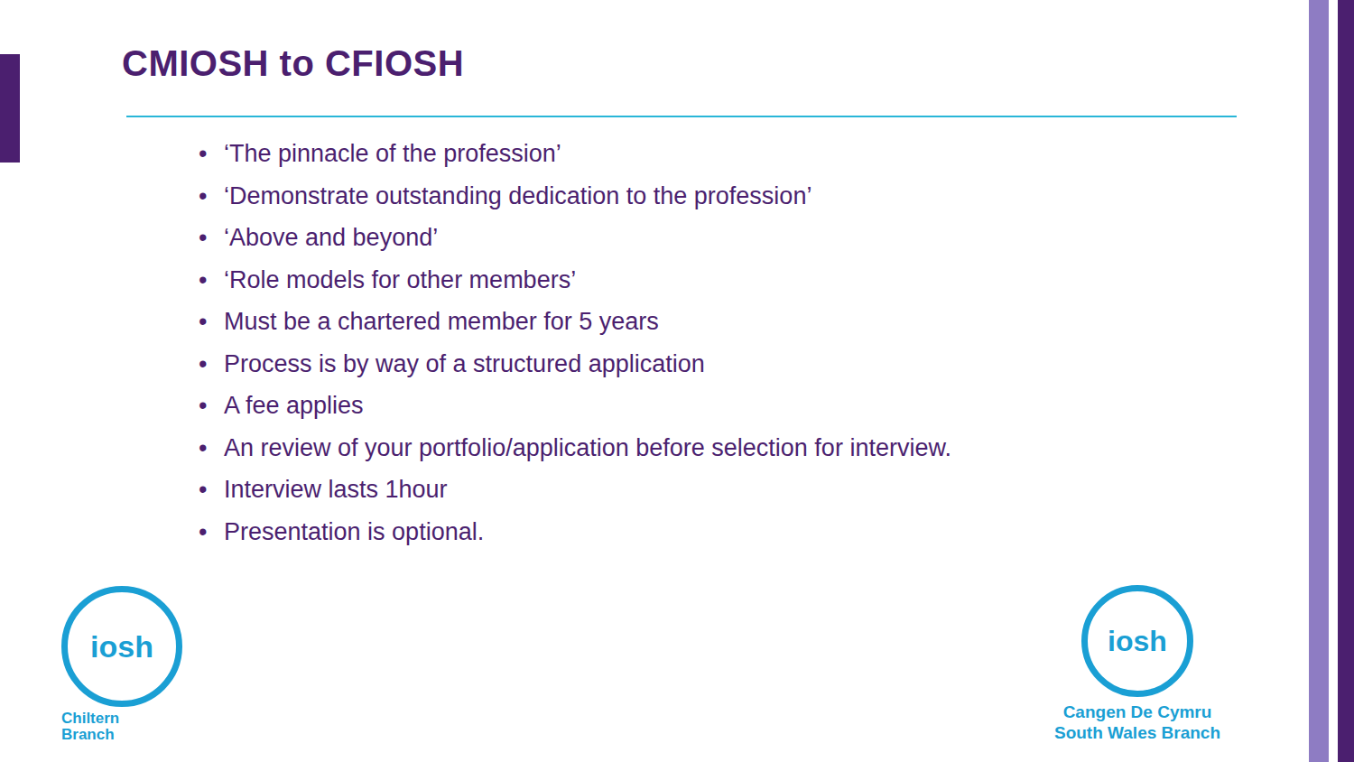CMIOSH to CFIOSH
‘The pinnacle of the profession’
‘Demonstrate outstanding dedication to the profession’
‘Above and beyond’
‘Role models for other members’
Must be a chartered member for 5 years
Process is by way of a structured application
A fee applies
An review of your portfolio/application before selection for interview.
Interview lasts 1hour
Presentation is optional.
iosh
Chiltern
Branch
iosh
Cangen De Cymru
South Wales Branch